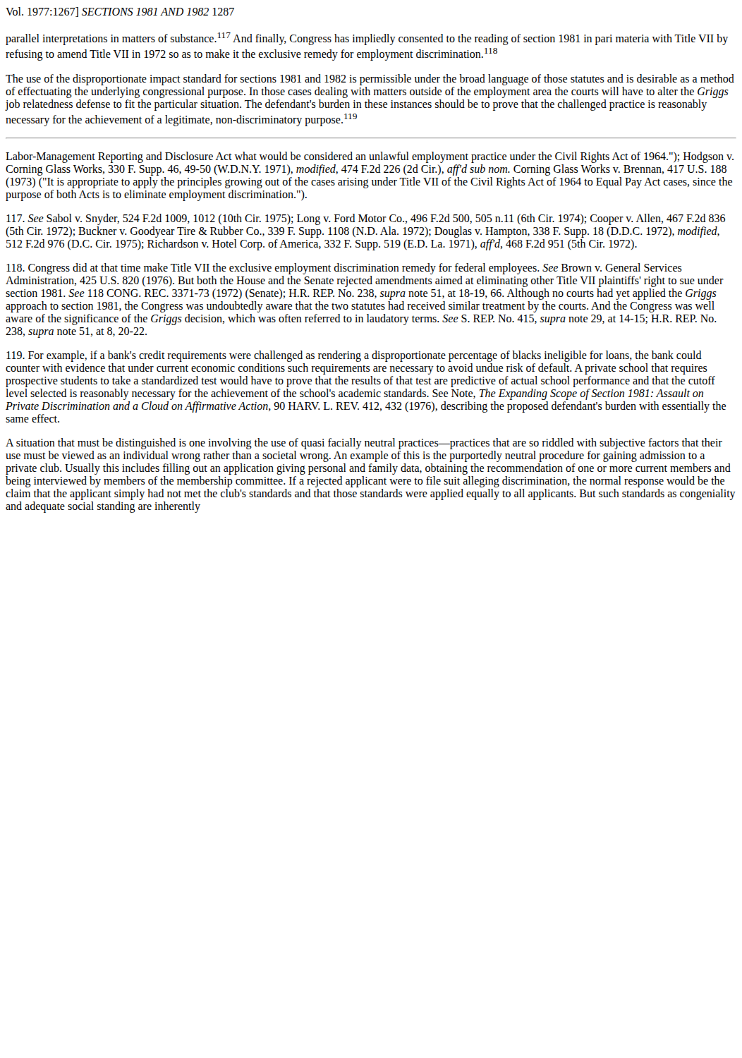Vol. 1977:1267] SECTIONS 1981 AND 1982 1287
parallel interpretations in matters of substance.117 And finally, Congress has impliedly consented to the reading of section 1981 in pari materia with Title VII by refusing to amend Title VII in 1972 so as to make it the exclusive remedy for employment discrimination.118
The use of the disproportionate impact standard for sections 1981 and 1982 is permissible under the broad language of those statutes and is desirable as a method of effectuating the underlying congressional purpose. In those cases dealing with matters outside of the employment area the courts will have to alter the Griggs job relatedness defense to fit the particular situation. The defendant's burden in these instances should be to prove that the challenged practice is reasonably necessary for the achievement of a legitimate, non-discriminatory purpose.119
Labor-Management Reporting and Disclosure Act what would be considered an unlawful employment practice under the Civil Rights Act of 1964."); Hodgson v. Corning Glass Works, 330 F. Supp. 46, 49-50 (W.D.N.Y. 1971), modified, 474 F.2d 226 (2d Cir.), aff'd sub nom. Corning Glass Works v. Brennan, 417 U.S. 188 (1973) ("It is appropriate to apply the principles growing out of the cases arising under Title VII of the Civil Rights Act of 1964 to Equal Pay Act cases, since the purpose of both Acts is to eliminate employment discrimination.").
117. See Sabol v. Snyder, 524 F.2d 1009, 1012 (10th Cir. 1975); Long v. Ford Motor Co., 496 F.2d 500, 505 n.11 (6th Cir. 1974); Cooper v. Allen, 467 F.2d 836 (5th Cir. 1972); Buckner v. Goodyear Tire & Rubber Co., 339 F. Supp. 1108 (N.D. Ala. 1972); Douglas v. Hampton, 338 F. Supp. 18 (D.D.C. 1972), modified, 512 F.2d 976 (D.C. Cir. 1975); Richardson v. Hotel Corp. of America, 332 F. Supp. 519 (E.D. La. 1971), aff'd, 468 F.2d 951 (5th Cir. 1972).
118. Congress did at that time make Title VII the exclusive employment discrimination remedy for federal employees. See Brown v. General Services Administration, 425 U.S. 820 (1976). But both the House and the Senate rejected amendments aimed at eliminating other Title VII plaintiffs' right to sue under section 1981. See 118 CONG. REC. 3371-73 (1972) (Senate); H.R. REP. No. 238, supra note 51, at 18-19, 66. Although no courts had yet applied the Griggs approach to section 1981, the Congress was undoubtedly aware that the two statutes had received similar treatment by the courts. And the Congress was well aware of the significance of the Griggs decision, which was often referred to in laudatory terms. See S. REP. No. 415, supra note 29, at 14-15; H.R. REP. No. 238, supra note 51, at 8, 20-22.
119. For example, if a bank's credit requirements were challenged as rendering a disproportionate percentage of blacks ineligible for loans, the bank could counter with evidence that under current economic conditions such requirements are necessary to avoid undue risk of default. A private school that requires prospective students to take a standardized test would have to prove that the results of that test are predictive of actual school performance and that the cutoff level selected is reasonably necessary for the achievement of the school's academic standards. See Note, The Expanding Scope of Section 1981: Assault on Private Discrimination and a Cloud on Affirmative Action, 90 HARV. L. REV. 412, 432 (1976), describing the proposed defendant's burden with essentially the same effect.
A situation that must be distinguished is one involving the use of quasi facially neutral practices—practices that are so riddled with subjective factors that their use must be viewed as an individual wrong rather than a societal wrong. An example of this is the purportedly neutral procedure for gaining admission to a private club. Usually this includes filling out an application giving personal and family data, obtaining the recommendation of one or more current members and being interviewed by members of the membership committee. If a rejected applicant were to file suit alleging discrimination, the normal response would be the claim that the applicant simply had not met the club's standards and that those standards were applied equally to all applicants. But such standards as congeniality and adequate social standing are inherently